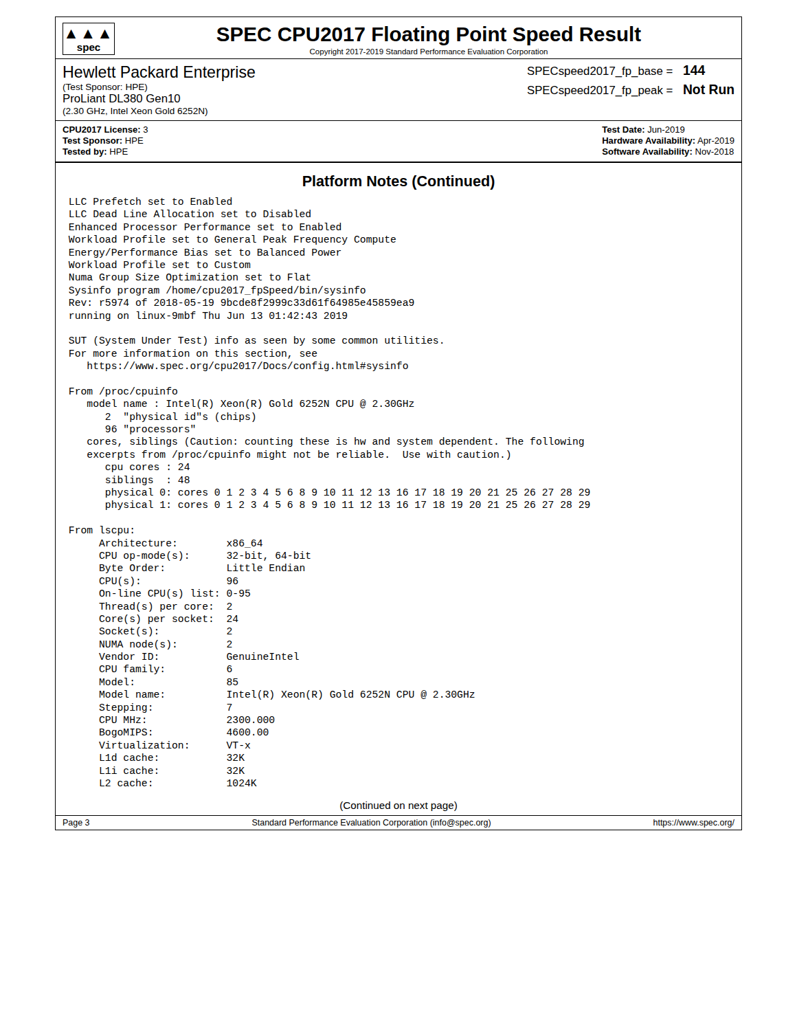▲▲▲ spec
SPEC CPU2017 Floating Point Speed Result
Copyright 2017-2019 Standard Performance Evaluation Corporation
Hewlett Packard Enterprise
(Test Sponsor: HPE)
ProLiant DL380 Gen10
(2.30 GHz, Intel Xeon Gold 6252N)
SPECspeed2017_fp_base = 144
SPECspeed2017_fp_peak = Not Run
CPU2017 License: 3
Test Sponsor: HPE
Tested by: HPE
Test Date: Jun-2019
Hardware Availability: Apr-2019
Software Availability: Nov-2018
Platform Notes (Continued)
 LLC Prefetch set to Enabled
 LLC Dead Line Allocation set to Disabled
 Enhanced Processor Performance set to Enabled
 Workload Profile set to General Peak Frequency Compute
 Energy/Performance Bias set to Balanced Power
 Workload Profile set to Custom
 Numa Group Size Optimization set to Flat
 Sysinfo program /home/cpu2017_fpSpeed/bin/sysinfo
 Rev: r5974 of 2018-05-19 9bcde8f2999c33d61f64985e45859ea9
 running on linux-9mbf Thu Jun 13 01:42:43 2019

 SUT (System Under Test) info as seen by some common utilities.
 For more information on this section, see
    https://www.spec.org/cpu2017/Docs/config.html#sysinfo

 From /proc/cpuinfo
    model name : Intel(R) Xeon(R) Gold 6252N CPU @ 2.30GHz
       2  "physical id"s (chips)
       96 "processors"
    cores, siblings (Caution: counting these is hw and system dependent. The following
    excerpts from /proc/cpuinfo might not be reliable.  Use with caution.)
       cpu cores : 24
       siblings  : 48
       physical 0: cores 0 1 2 3 4 5 6 8 9 10 11 12 13 16 17 18 19 20 21 25 26 27 28 29
       physical 1: cores 0 1 2 3 4 5 6 8 9 10 11 12 13 16 17 18 19 20 21 25 26 27 28 29

 From lscpu:
      Architecture:        x86_64
      CPU op-mode(s):      32-bit, 64-bit
      Byte Order:          Little Endian
      CPU(s):              96
      On-line CPU(s) list: 0-95
      Thread(s) per core:  2
      Core(s) per socket:  24
      Socket(s):           2
      NUMA node(s):        2
      Vendor ID:           GenuineIntel
      CPU family:          6
      Model:               85
      Model name:          Intel(R) Xeon(R) Gold 6252N CPU @ 2.30GHz
      Stepping:            7
      CPU MHz:             2300.000
      BogoMIPS:            4600.00
      Virtualization:      VT-x
      L1d cache:           32K
      L1i cache:           32K
      L2 cache:            1024K
(Continued on next page)
Page 3
Standard Performance Evaluation Corporation (info@spec.org)
https://www.spec.org/